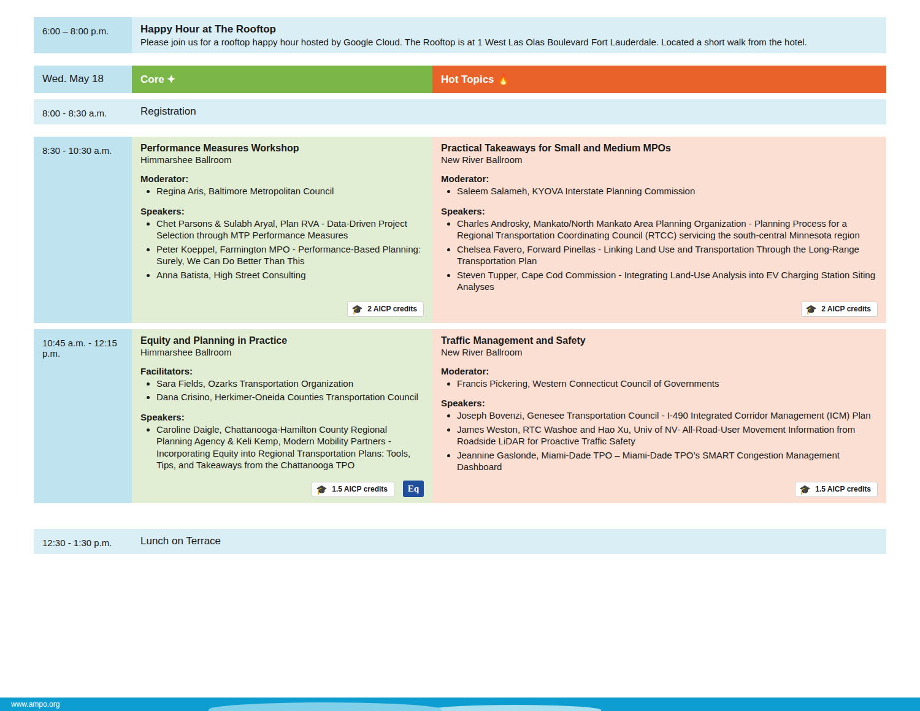| 6:00 – 8:00 p.m. | Happy Hour at The Rooftop Please join us for a rooftop happy hour hosted by Google Cloud. The Rooftop is at 1 West Las Olas Boulevard Fort Lauderdale. Located a short walk from the hotel. |
| Wed. May 18 | Core ✦ | Hot Topics 🔥 |
| 8:00 - 8:30 a.m. | Registration |
| 8:30 - 10:30 a.m. | Performance Measures Workshop Himmarshee Ballroom Moderator: Regina Aris, Baltimore Metropolitan Council Speakers: Chet Parsons & Sulabh Aryal, Plan RVA - Data-Driven Project Selection through MTP Performance Measures Peter Koeppel, Farmington MPO - Performance-Based Planning: Surely, We Can Do Better Than This Anna Batista, High Street Consulting 🎓 2 AICP credits | Practical Takeaways for Small and Medium MPOs New River Ballroom Moderator: Saleem Salameh, KYOVA Interstate Planning Commission Speakers: Charles Androsky, Mankato/North Mankato Area Planning Organization - Planning Process for a Regional Transportation Coordinating Council (RTCC) servicing the south-central Minnesota region Chelsea Favero, Forward Pinellas - Linking Land Use and Transportation Through the Long-Range Transportation Plan Steven Tupper, Cape Cod Commission - Integrating Land-Use Analysis into EV Charging Station Siting Analyses 🎓 2 AICP credits |
| 10:45 a.m. - 12:15 p.m. | Equity and Planning in Practice Himmarshee Ballroom Facilitators: Sara Fields, Ozarks Transportation Organization Dana Crisino, Herkimer-Oneida Counties Transportation Council Speakers: Caroline Daigle, Chattanooga-Hamilton County Regional Planning Agency & Keli Kemp, Modern Mobility Partners - Incorporating Equity into Regional Transportation Plans: Tools, Tips, and Takeaways from the Chattanooga TPO 🎓 1.5 AICP credits Eq | Traffic Management and Safety New River Ballroom Moderator: Francis Pickering, Western Connecticut Council of Governments Speakers: Joseph Bovenzi, Genesee Transportation Council - I-490 Integrated Corridor Management (ICM) Plan James Weston, RTC Washoe and Hao Xu, Univ of NV- All-Road-User Movement Information from Roadside LiDAR for Proactive Traffic Safety Jeannine Gaslonde, Miami-Dade TPO – Miami-Dade TPO’s SMART Congestion Management Dashboard 🎓 1.5 AICP credits |
| 12:30 - 1:30 p.m. | Lunch on Terrace |
www.ampo.org